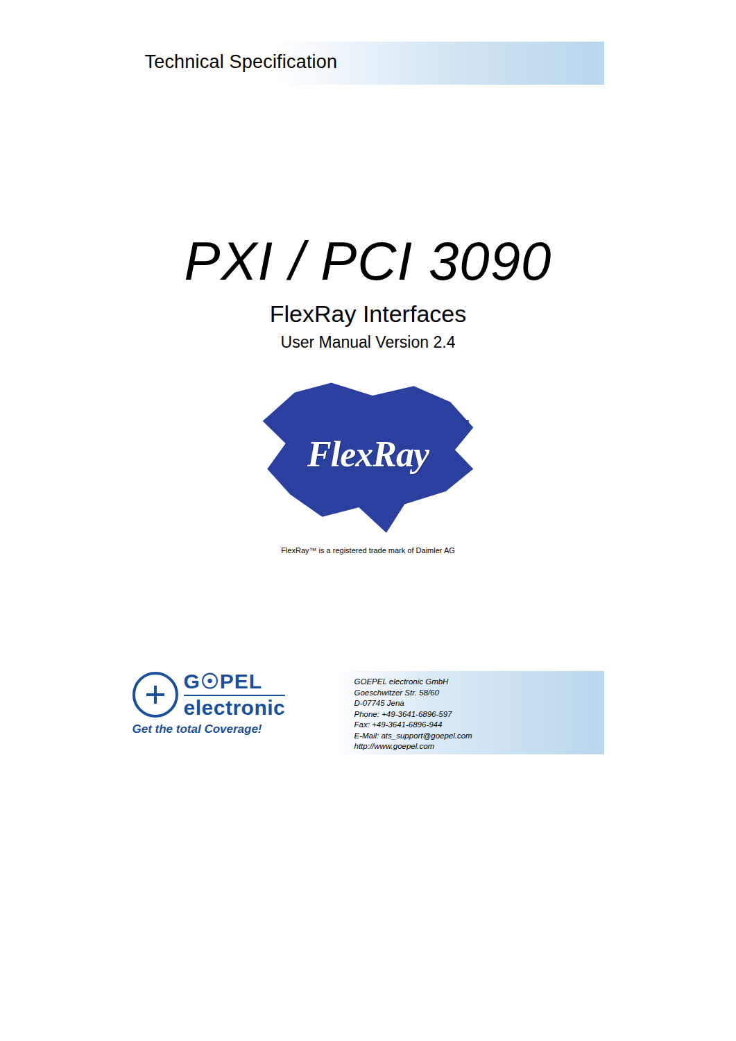Technical Specification
PXI / PCI 3090
FlexRay Interfaces
User Manual Version 2.4
FlexRay
TM
FlexRay™ is a registered trade mark of Daimler AG
G☉PEL
electronic
Get the total Coverage!
GOEPEL electronic GmbH
Goeschwitzer Str. 58/60
D-07745 Jena
Phone: +49-3641-6896-597
Fax: +49-3641-6896-944
E-Mail: ats_support@goepel.com
http://www.goepel.com